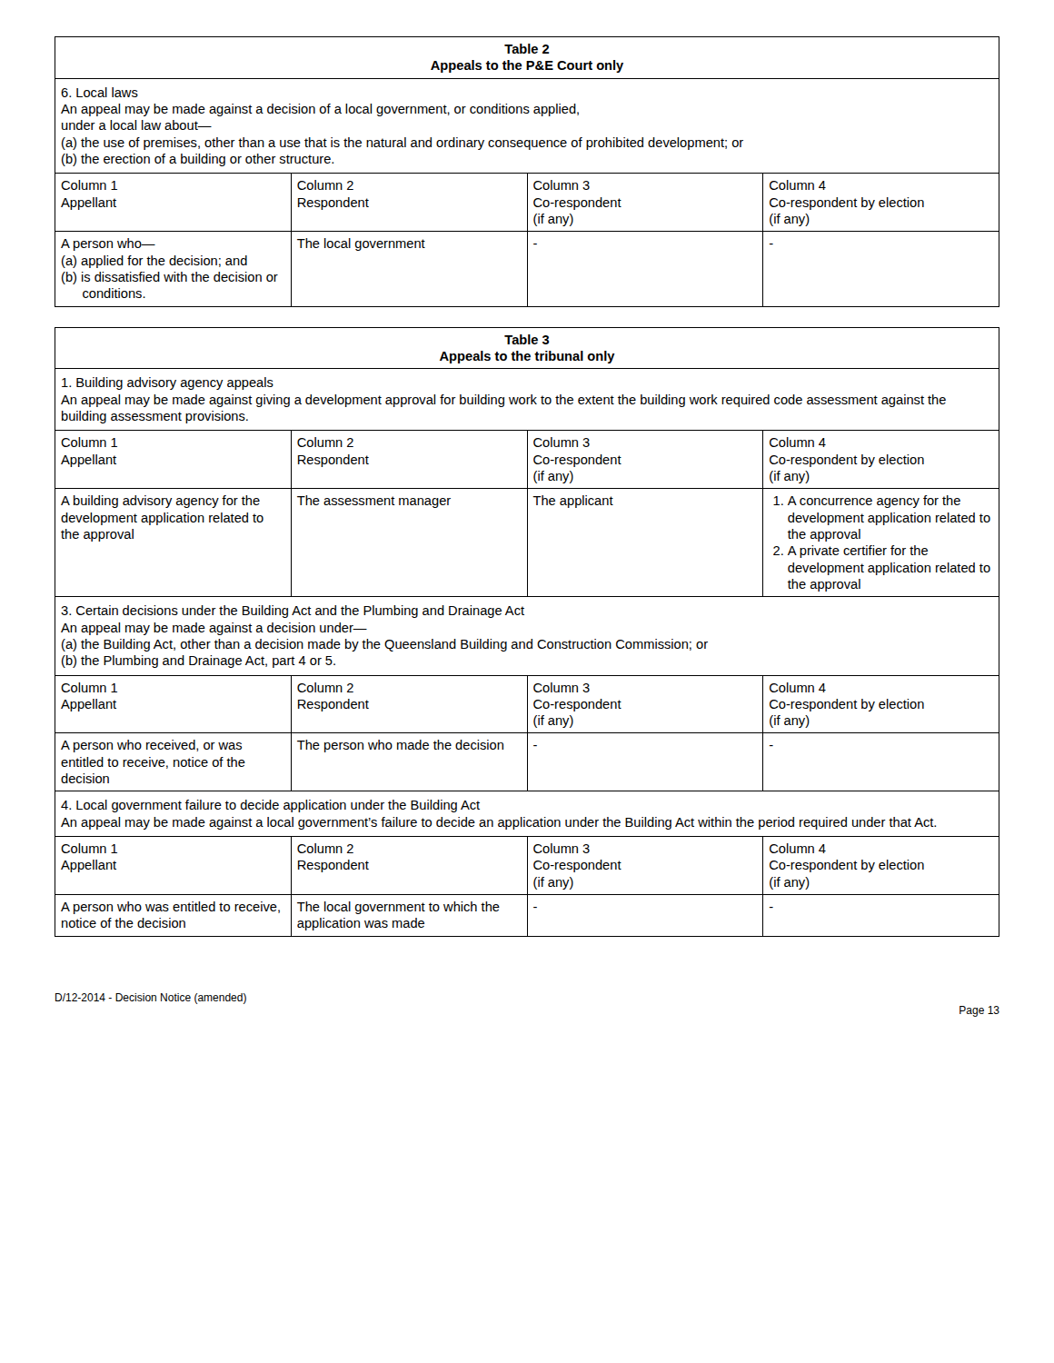| Table 2 Appeals to the P&E Court only |
| 6. Local laws An appeal may be made against a decision of a local government, or conditions applied, under a local law about— (a) the use of premises, other than a use that is the natural and ordinary consequence of prohibited development; or (b) the erection of a building or other structure. |
| Column 1 Appellant | Column 2 Respondent | Column 3 Co-respondent (if any) | Column 4 Co-respondent by election (if any) |
| A person who— (a) applied for the decision; and (b) is dissatisfied with the decision or conditions. | The local government | - | - |
| Table 3 Appeals to the tribunal only |
| 1. Building advisory agency appeals An appeal may be made against giving a development approval for building work to the extent the building work required code assessment against the building assessment provisions. |
| Column 1 Appellant | Column 2 Respondent | Column 3 Co-respondent (if any) | Column 4 Co-respondent by election (if any) |
| A building advisory agency for the development application related to the approval | The assessment manager | The applicant | A concurrence agency for the development application related to the approval A private certifier for the development application related to the approval |
| 3. Certain decisions under the Building Act and the Plumbing and Drainage Act An appeal may be made against a decision under— (a) the Building Act, other than a decision made by the Queensland Building and Construction Commission; or (b) the Plumbing and Drainage Act, part 4 or 5. |
| Column 1 Appellant | Column 2 Respondent | Column 3 Co-respondent (if any) | Column 4 Co-respondent by election (if any) |
| A person who received, or was entitled to receive, notice of the decision | The person who made the decision | - | - |
| 4. Local government failure to decide application under the Building Act An appeal may be made against a local government’s failure to decide an application under the Building Act within the period required under that Act. |
| Column 1 Appellant | Column 2 Respondent | Column 3 Co-respondent (if any) | Column 4 Co-respondent by election (if any) |
| A person who was entitled to receive, notice of the decision | The local government to which the application was made | - | - |
D/12-2014 - Decision Notice (amended)
Page 13